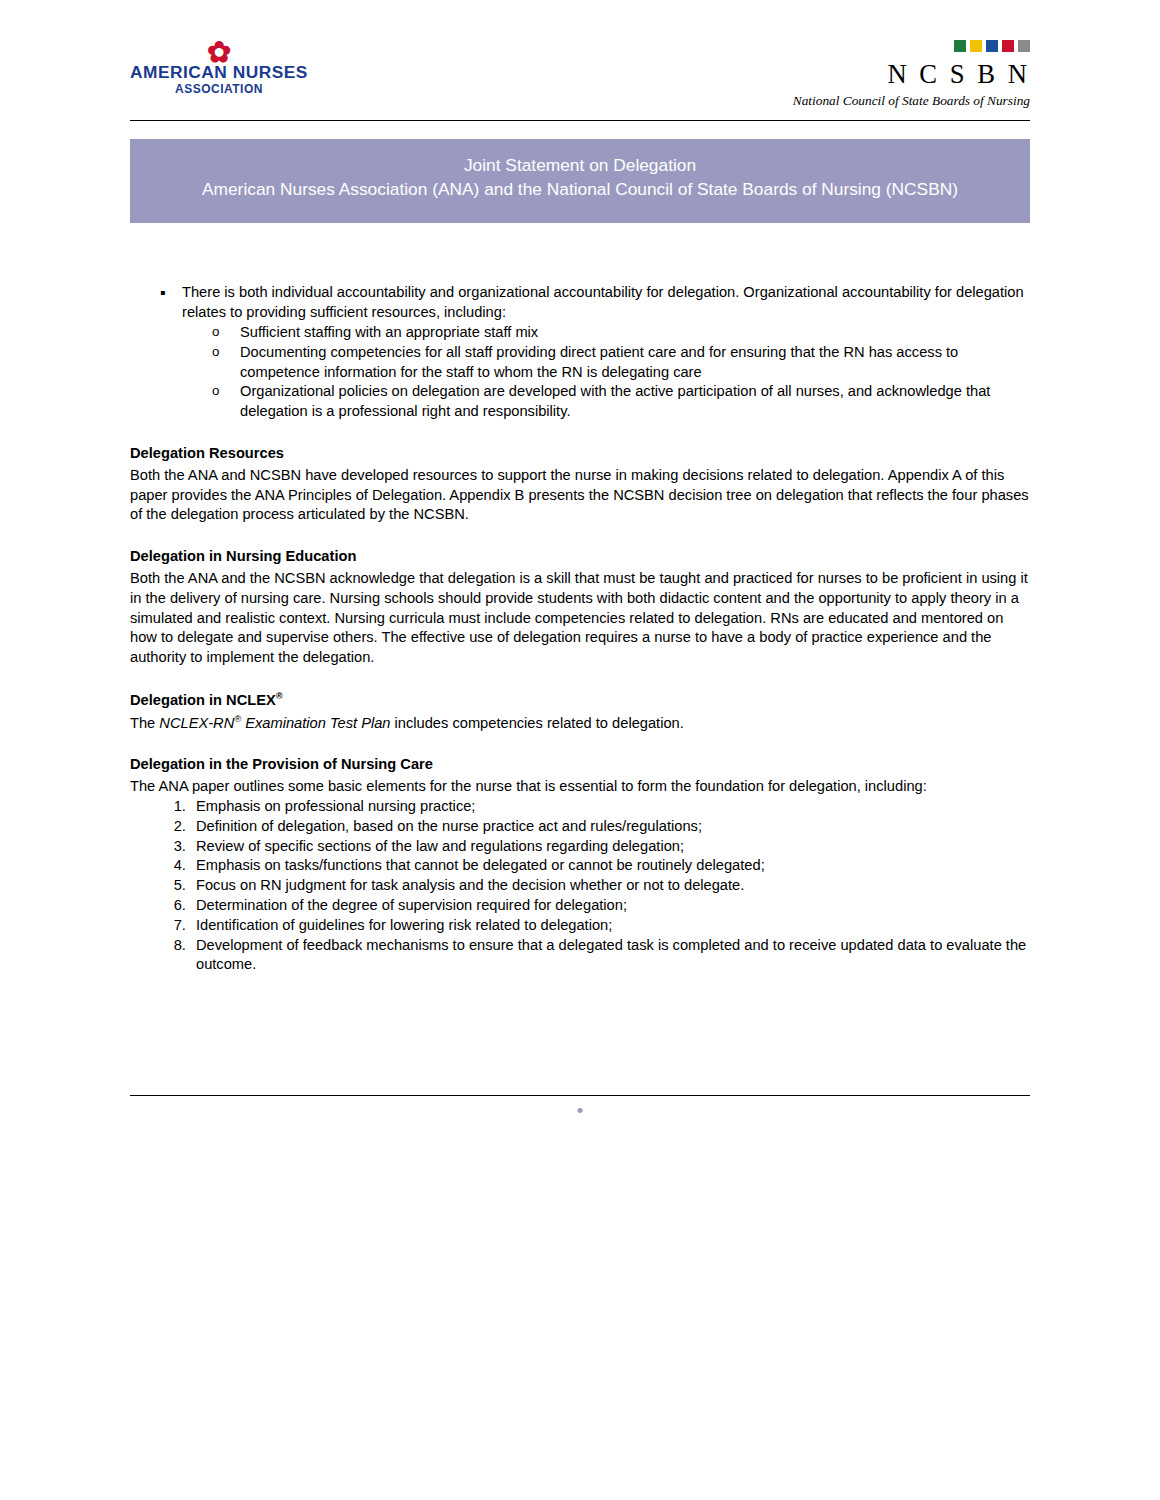✿ AMERICAN NURSES ASSOCIATION
N C S B N
National Council of State Boards of Nursing
Joint Statement on Delegation
American Nurses Association (ANA) and the National Council of State Boards of Nursing (NCSBN)
There is both individual accountability and organizational accountability for delegation. Organizational accountability for delegation relates to providing sufficient resources, including:
Sufficient staffing with an appropriate staff mix
Documenting competencies for all staff providing direct patient care and for ensuring that the RN has access to competence information for the staff to whom the RN is delegating care
Organizational policies on delegation are developed with the active participation of all nurses, and acknowledge that delegation is a professional right and responsibility.
Delegation Resources
Both the ANA and NCSBN have developed resources to support the nurse in making decisions related to delegation. Appendix A of this paper provides the ANA Principles of Delegation. Appendix B presents the NCSBN decision tree on delegation that reflects the four phases of the delegation process articulated by the NCSBN.
Delegation in Nursing Education
Both the ANA and the NCSBN acknowledge that delegation is a skill that must be taught and practiced for nurses to be proficient in using it in the delivery of nursing care. Nursing schools should provide students with both didactic content and the opportunity to apply theory in a simulated and realistic context. Nursing curricula must include competencies related to delegation. RNs are educated and mentored on how to delegate and supervise others. The effective use of delegation requires a nurse to have a body of practice experience and the authority to implement the delegation.
Delegation in NCLEX®
The NCLEX-RN® Examination Test Plan includes competencies related to delegation.
Delegation in the Provision of Nursing Care
The ANA paper outlines some basic elements for the nurse that is essential to form the foundation for delegation, including:
Emphasis on professional nursing practice;
Definition of delegation, based on the nurse practice act and rules/regulations;
Review of specific sections of the law and regulations regarding delegation;
Emphasis on tasks/functions that cannot be delegated or cannot be routinely delegated;
Focus on RN judgment for task analysis and the decision whether or not to delegate.
Determination of the degree of supervision required for delegation;
Identification of guidelines for lowering risk related to delegation;
Development of feedback mechanisms to ensure that a delegated task is completed and to receive updated data to evaluate the outcome.
•